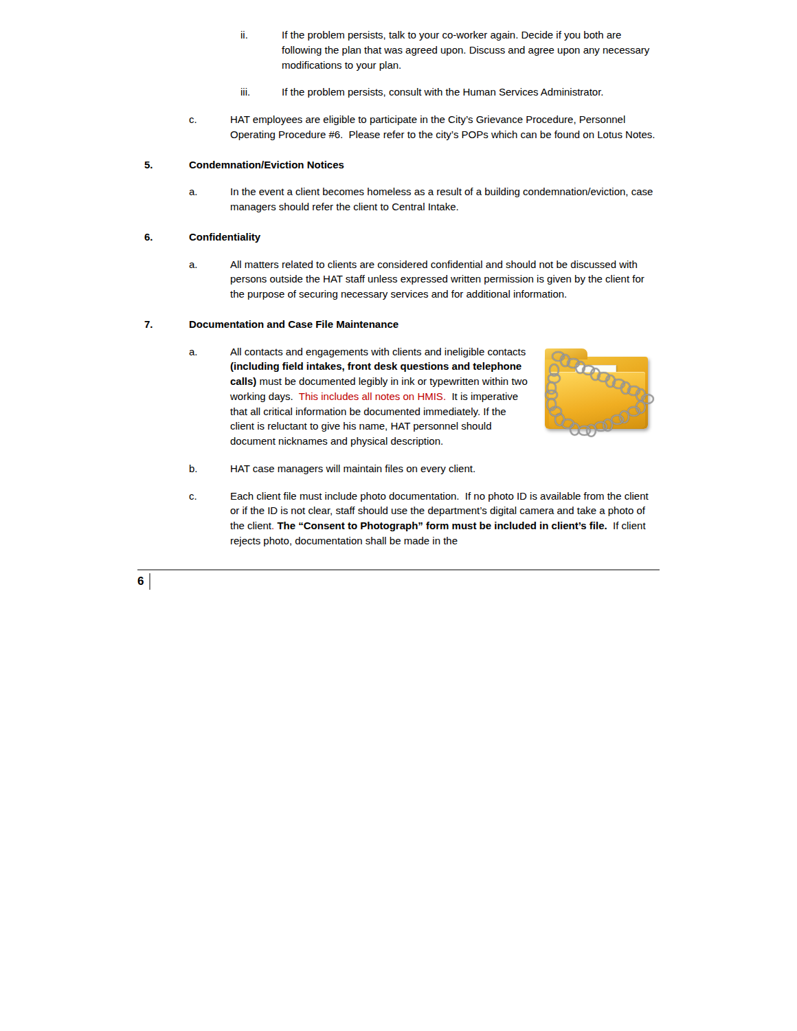ii.
If the problem persists, talk to your co-worker again. Decide if you both are following the plan that was agreed upon. Discuss and agree upon any necessary modifications to your plan.
iii.
If the problem persists, consult with the Human Services Administrator.
c.
HAT employees are eligible to participate in the City’s Grievance Procedure, Personnel Operating Procedure #6. Please refer to the city’s POPs which can be found on Lotus Notes.
5.
Condemnation/Eviction Notices
a.
In the event a client becomes homeless as a result of a building condemnation/eviction, case managers should refer the client to Central Intake.
6.
Confidentiality
a.
All matters related to clients are considered confidential and should not be discussed with persons outside the HAT staff unless expressed written permission is given by the client for the purpose of securing necessary services and for additional information.
7.
Documentation and Case File Maintenance
a.
All contacts and engagements with clients and ineligible contacts (including field intakes, front desk questions and telephone calls) must be documented legibly in ink or typewritten within two working days. This includes all notes on HMIS. It is imperative that all critical information be documented immediately. If the client is reluctant to give his name, HAT personnel should document nicknames and physical description.
b.
HAT case managers will maintain files on every client.
c.
Each client file must include photo documentation. If no photo ID is available from the client or if the ID is not clear, staff should use the department’s digital camera and take a photo of the client. The “Consent to Photograph” form must be included in client’s file. If client rejects photo, documentation shall be made in the
6